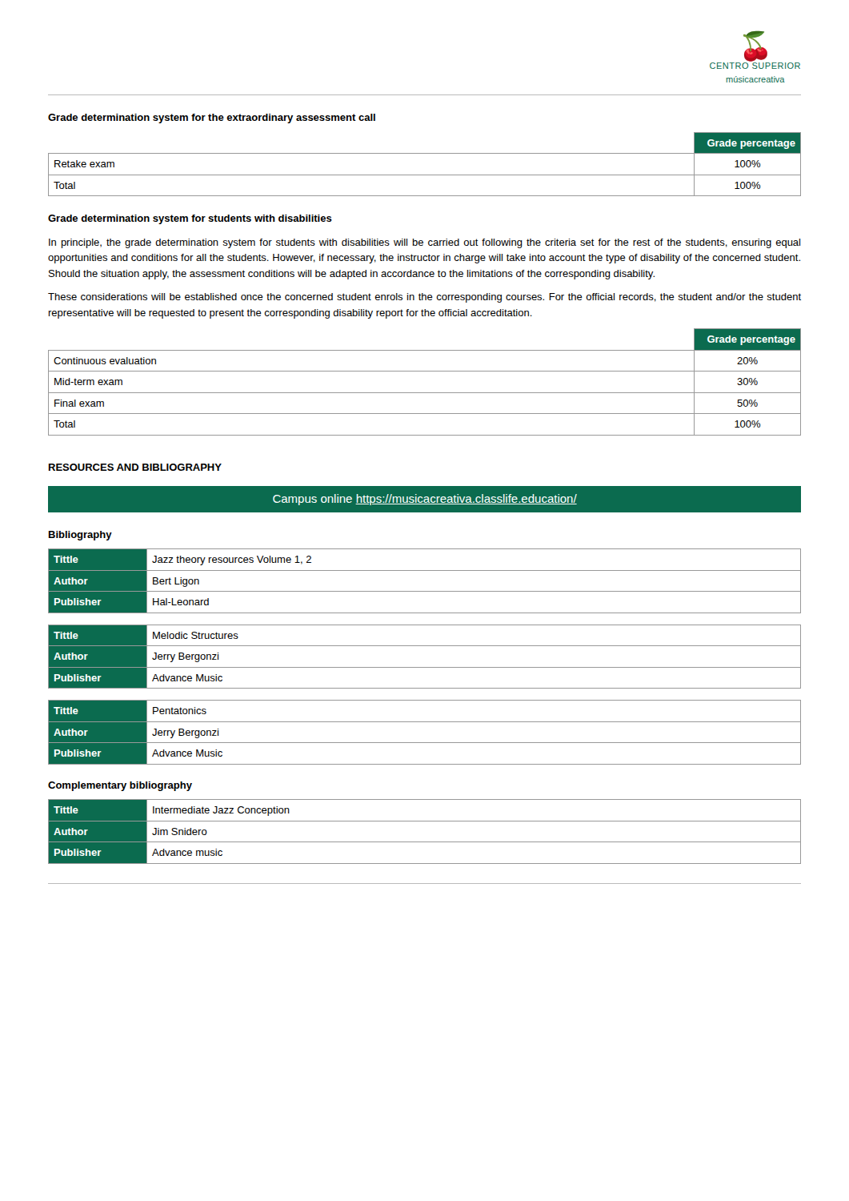🍒
CENTRO SUPERIOR
músicacreativa
Grade determination system for the extraordinary assessment call
| | Grade percentage |
| --- | --- |
| Retake exam | 100% |
| Total | 100% |
Grade determination system for students with disabilities
In principle, the grade determination system for students with disabilities will be carried out following the criteria set for the rest of the students, ensuring equal opportunities and conditions for all the students. However, if necessary, the instructor in charge will take into account the type of disability of the concerned student. Should the situation apply, the assessment conditions will be adapted in accordance to the limitations of the corresponding disability.
These considerations will be established once the concerned student enrols in the corresponding courses. For the official records, the student and/or the student representative will be requested to present the corresponding disability report for the official accreditation.
| | Grade percentage |
| --- | --- |
| Continuous evaluation | 20% |
| Mid-term exam | 30% |
| Final exam | 50% |
| Total | 100% |
RESOURCES AND BIBLIOGRAPHY
Campus online https://musicacreativa.classlife.education/
Bibliography
| Tittle | Jazz theory resources Volume 1, 2 |
| Author | Bert Ligon |
| Publisher | Hal-Leonard |
| Tittle | Melodic Structures |
| Author | Jerry Bergonzi |
| Publisher | Advance Music |
| Tittle | Pentatonics |
| Author | Jerry Bergonzi |
| Publisher | Advance Music |
Complementary bibliography
| Tittle | Intermediate Jazz Conception |
| Author | Jim Snidero |
| Publisher | Advance music |